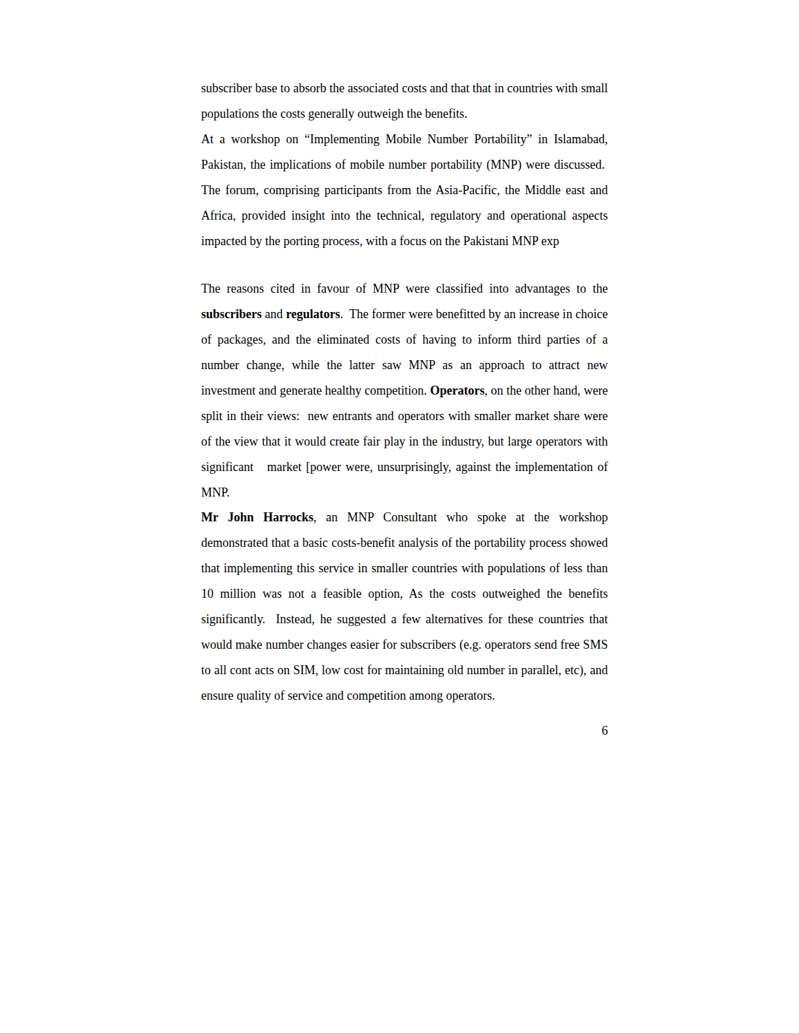subscriber base to absorb the associated costs and that that in countries with small populations the costs generally outweigh the benefits.
At a workshop on “Implementing Mobile Number Portability” in Islamabad, Pakistan, the implications of mobile number portability (MNP) were discussed. The forum, comprising participants from the Asia-Pacific, the Middle east and Africa, provided insight into the technical, regulatory and operational aspects impacted by the porting process, with a focus on the Pakistani MNP exp
The reasons cited in favour of MNP were classified into advantages to the subscribers and regulators. The former were benefitted by an increase in choice of packages, and the eliminated costs of having to inform third parties of a number change, while the latter saw MNP as an approach to attract new investment and generate healthy competition. Operators, on the other hand, were split in their views: new entrants and operators with smaller market share were of the view that it would create fair play in the industry, but large operators with significant market [power were, unsurprisingly, against the implementation of MNP.
Mr John Harrocks, an MNP Consultant who spoke at the workshop demonstrated that a basic costs-benefit analysis of the portability process showed that implementing this service in smaller countries with populations of less than 10 million was not a feasible option, As the costs outweighed the benefits significantly. Instead, he suggested a few alternatives for these countries that would make number changes easier for subscribers (e.g. operators send free SMS to all cont acts on SIM, low cost for maintaining old number in parallel, etc), and ensure quality of service and competition among operators.
6